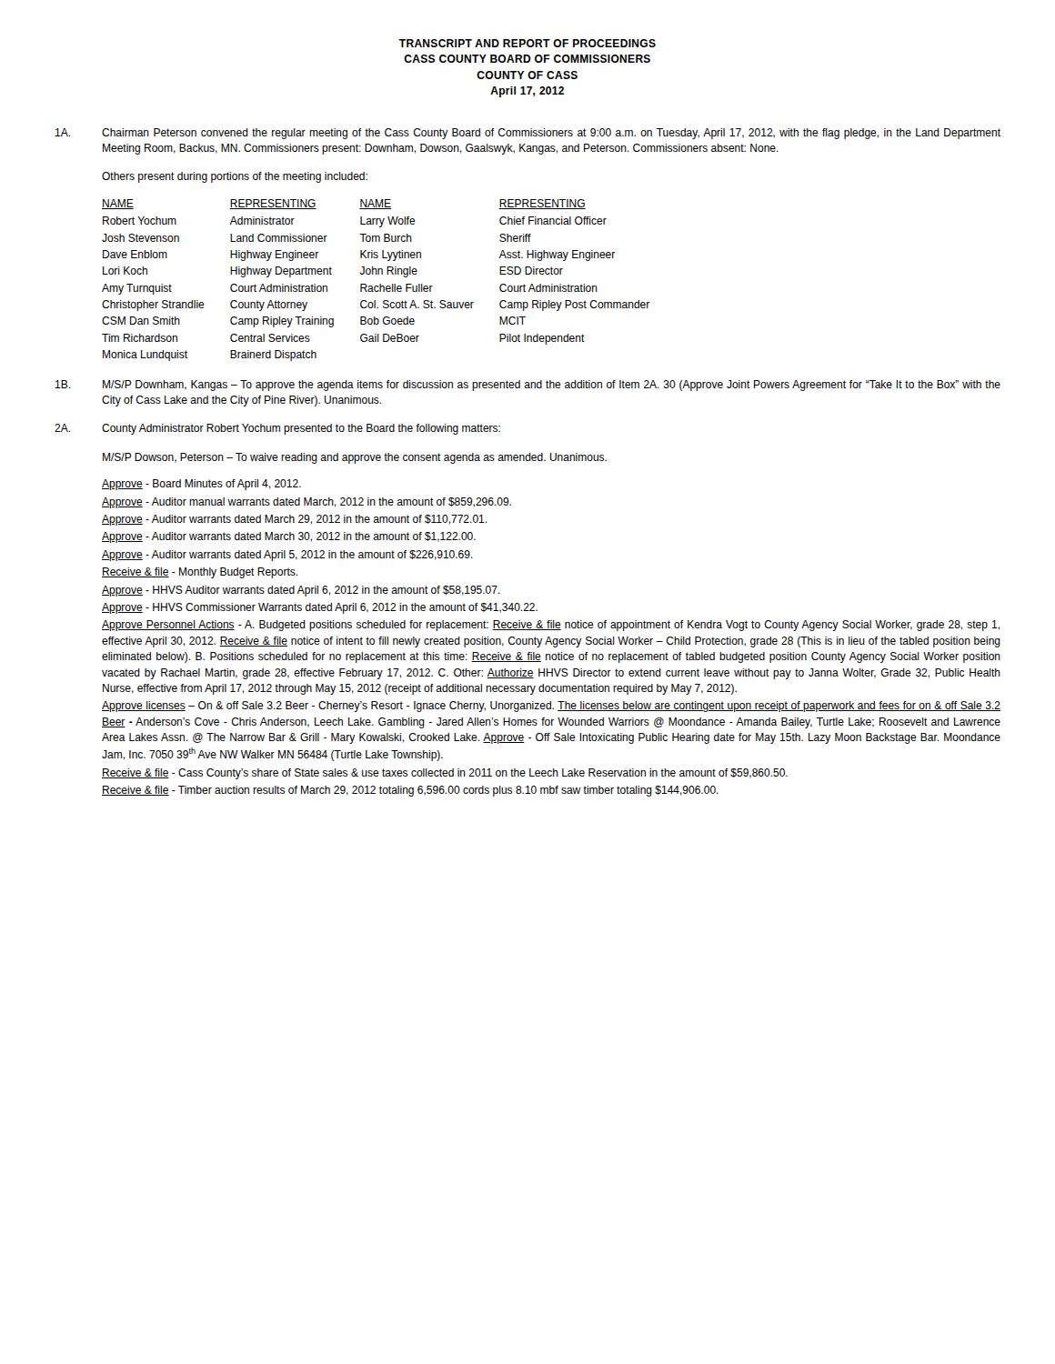TRANSCRIPT AND REPORT OF PROCEEDINGS
CASS COUNTY BOARD OF COMMISSIONERS
COUNTY OF CASS
April 17, 2012
1A.
Chairman Peterson convened the regular meeting of the Cass County Board of Commissioners at 9:00 a.m. on Tuesday, April 17, 2012, with the flag pledge, in the Land Department Meeting Room, Backus, MN. Commissioners present: Downham, Dowson, Gaalswyk, Kangas, and Peterson. Commissioners absent: None.
Others present during portions of the meeting included:
| NAME | REPRESENTING | NAME | REPRESENTING |
| --- | --- | --- | --- |
| Robert Yochum | Administrator | Larry Wolfe | Chief Financial Officer |
| Josh Stevenson | Land Commissioner | Tom Burch | Sheriff |
| Dave Enblom | Highway Engineer | Kris Lyytinen | Asst. Highway Engineer |
| Lori Koch | Highway Department | John Ringle | ESD Director |
| Amy Turnquist | Court Administration | Rachelle Fuller | Court Administration |
| Christopher Strandlie | County Attorney | Col. Scott A. St. Sauver | Camp Ripley Post Commander |
| CSM Dan Smith | Camp Ripley Training | Bob Goede | MCIT |
| Tim Richardson | Central Services | Gail DeBoer | Pilot Independent |
| Monica Lundquist | Brainerd Dispatch | | |
1B.
M/S/P Downham, Kangas – To approve the agenda items for discussion as presented and the addition of Item 2A. 30 (Approve Joint Powers Agreement for “Take It to the Box” with the City of Cass Lake and the City of Pine River). Unanimous.
2A.
County Administrator Robert Yochum presented to the Board the following matters:
M/S/P Dowson, Peterson – To waive reading and approve the consent agenda as amended. Unanimous.
Approve - Board Minutes of April 4, 2012.
Approve - Auditor manual warrants dated March, 2012 in the amount of $859,296.09.
Approve - Auditor warrants dated March 29, 2012 in the amount of $110,772.01.
Approve - Auditor warrants dated March 30, 2012 in the amount of $1,122.00.
Approve - Auditor warrants dated April 5, 2012 in the amount of $226,910.69.
Receive & file - Monthly Budget Reports.
Approve - HHVS Auditor warrants dated April 6, 2012 in the amount of $58,195.07.
Approve - HHVS Commissioner Warrants dated April 6, 2012 in the amount of $41,340.22.
Approve Personnel Actions - A. Budgeted positions scheduled for replacement: Receive & file notice of appointment of Kendra Vogt to County Agency Social Worker, grade 28, step 1, effective April 30, 2012. Receive & file notice of intent to fill newly created position, County Agency Social Worker – Child Protection, grade 28 (This is in lieu of the tabled position being eliminated below). B. Positions scheduled for no replacement at this time: Receive & file notice of no replacement of tabled budgeted position County Agency Social Worker position vacated by Rachael Martin, grade 28, effective February 17, 2012. C. Other: Authorize HHVS Director to extend current leave without pay to Janna Wolter, Grade 32, Public Health Nurse, effective from April 17, 2012 through May 15, 2012 (receipt of additional necessary documentation required by May 7, 2012).
Approve licenses – On & off Sale 3.2 Beer - Cherney’s Resort - Ignace Cherny, Unorganized. The licenses below are contingent upon receipt of paperwork and fees for on & off Sale 3.2 Beer - Anderson’s Cove - Chris Anderson, Leech Lake. Gambling - Jared Allen’s Homes for Wounded Warriors @ Moondance - Amanda Bailey, Turtle Lake; Roosevelt and Lawrence Area Lakes Assn. @ The Narrow Bar & Grill - Mary Kowalski, Crooked Lake. Approve - Off Sale Intoxicating Public Hearing date for May 15th. Lazy Moon Backstage Bar. Moondance Jam, Inc. 7050 39th Ave NW Walker MN 56484 (Turtle Lake Township).
Receive & file - Cass County’s share of State sales & use taxes collected in 2011 on the Leech Lake Reservation in the amount of $59,860.50.
Receive & file - Timber auction results of March 29, 2012 totaling 6,596.00 cords plus 8.10 mbf saw timber totaling $144,906.00.